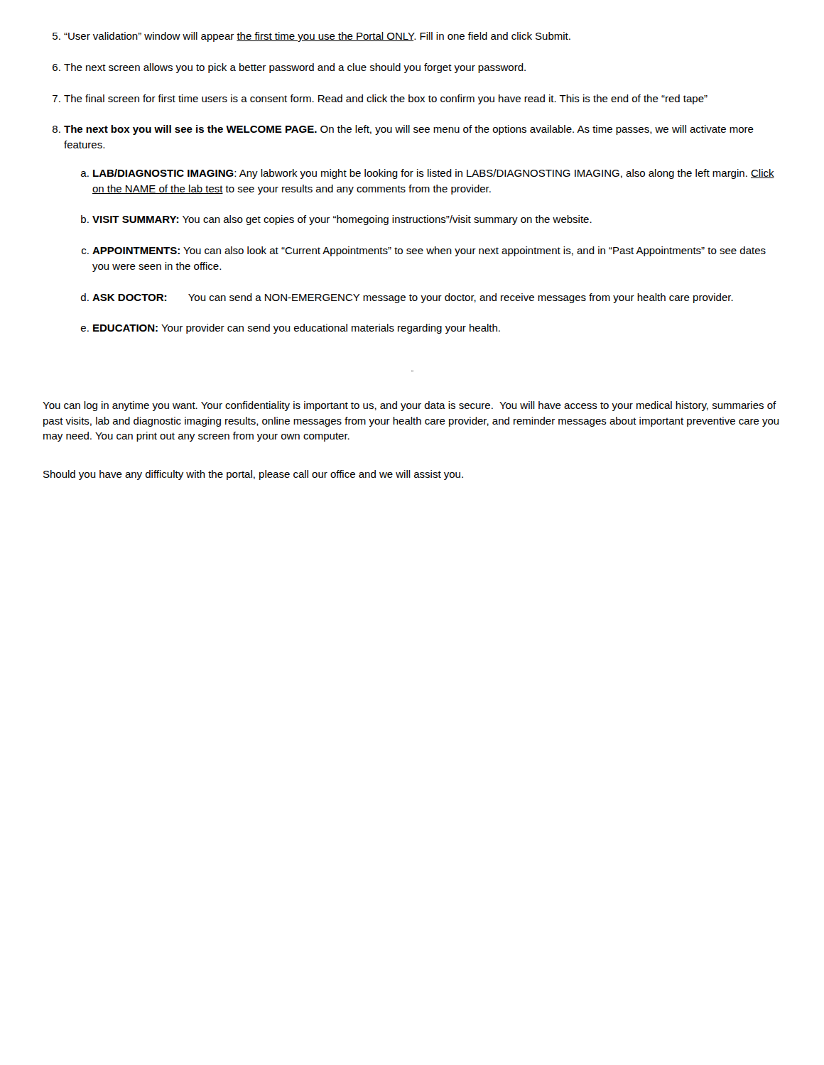“User validation” window will appear the first time you use the Portal ONLY. Fill in one field and click Submit.
The next screen allows you to pick a better password and a clue should you forget your password.
The final screen for first time users is a consent form. Read and click the box to confirm you have read it. This is the end of the “red tape”
The next box you will see is the WELCOME PAGE. On the left, you will see menu of the options available. As time passes, we will activate more features.
LAB/DIAGNOSTIC IMAGING: Any labwork you might be looking for is listed in LABS/DIAGNOSTING IMAGING, also along the left margin. Click on the NAME of the lab test to see your results and any comments from the provider.
VISIT SUMMARY: You can also get copies of your “homegoing instructions”/visit summary on the website.
APPOINTMENTS: You can also look at “Current Appointments” to see when your next appointment is, and in “Past Appointments” to see dates you were seen in the office.
ASK DOCTOR: You can send a NON-EMERGENCY message to your doctor, and receive messages from your health care provider.
EDUCATION: Your provider can send you educational materials regarding your health.
You can log in anytime you want. Your confidentiality is important to us, and your data is secure. You will have access to your medical history, summaries of past visits, lab and diagnostic imaging results, online messages from your health care provider, and reminder messages about important preventive care you may need. You can print out any screen from your own computer.
Should you have any difficulty with the portal, please call our office and we will assist you.